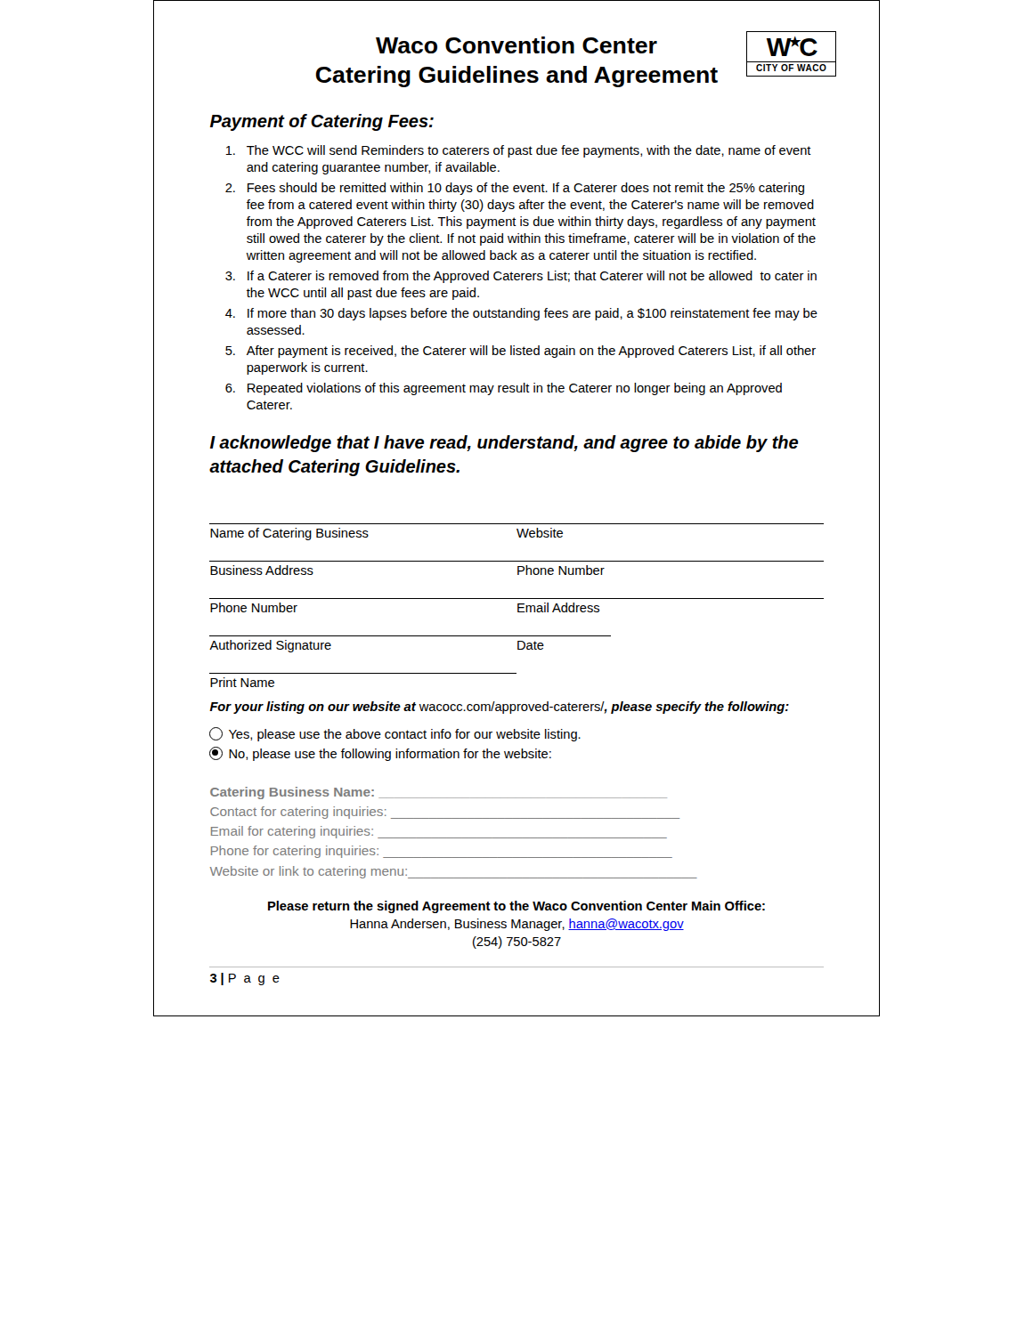W★C
CITY OF WACO
Waco Convention Center
Catering Guidelines and Agreement
Payment of Catering Fees:
The WCC will send Reminders to caterers of past due fee payments, with the date, name of event and catering guarantee number, if available.
Fees should be remitted within 10 days of the event. If a Caterer does not remit the 25% catering fee from a catered event within thirty (30) days after the event, the Caterer's name will be removed from the Approved Caterers List. This payment is due within thirty days, regardless of any payment still owed the caterer by the client. If not paid within this timeframe, caterer will be in violation of the written agreement and will not be allowed back as a caterer until the situation is rectified.
If a Caterer is removed from the Approved Caterers List; that Caterer will not be allowed to cater in the WCC until all past due fees are paid.
If more than 30 days lapses before the outstanding fees are paid, a $100 reinstatement fee may be assessed.
After payment is received, the Caterer will be listed again on the Approved Caterers List, if all other paperwork is current.
Repeated violations of this agreement may result in the Caterer no longer being an Approved Caterer.
I acknowledge that I have read, understand, and agree to abide by the attached Catering Guidelines.
| Name of Catering Business | Website |
| Business Address | Phone Number |
| Phone Number | Email Address |
| Authorized Signature | Date |
| Print Name | |
For your listing on our website at wacocc.com/approved-caterers/, please specify the following:
Yes, please use the above contact info for our website listing.
No, please use the following information for the website:
Catering Business Name: ______________________________________
Contact for catering inquiries: ______________________________________
Email for catering inquiries: ______________________________________
Phone for catering inquiries: ______________________________________
Website or link to catering menu:______________________________________
Please return the signed Agreement to the Waco Convention Center Main Office:
Hanna Andersen, Business Manager, hanna@wacotx.gov
(254) 750-5827
3 | P a g e